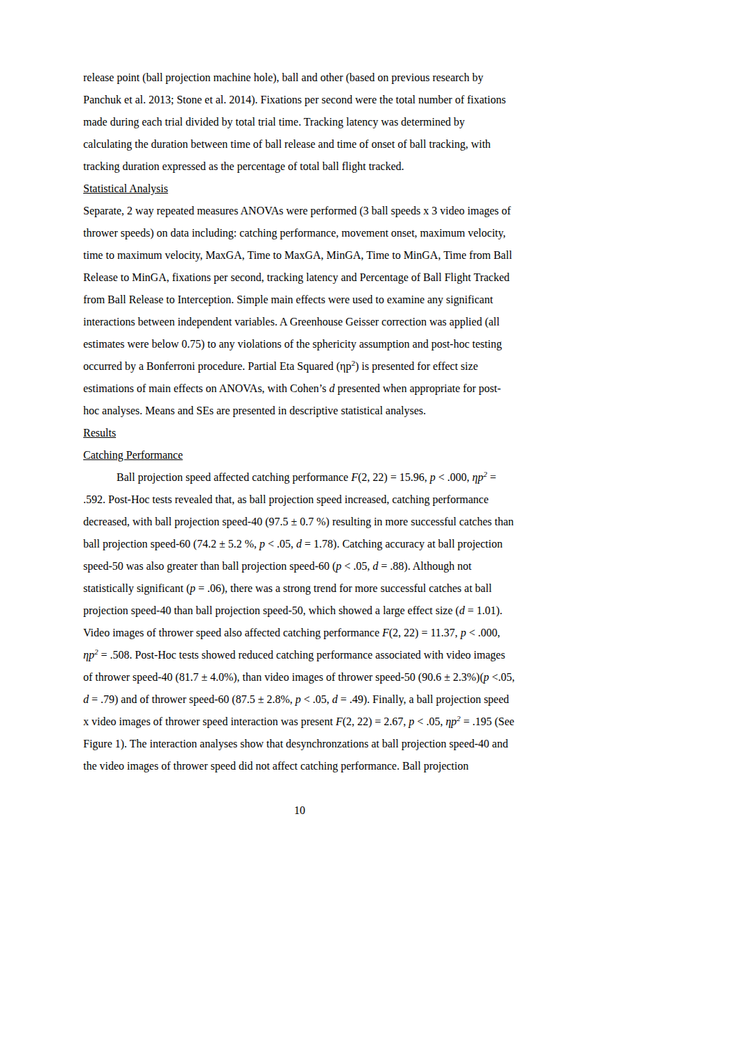release point (ball projection machine hole), ball and other (based on previous research by Panchuk et al. 2013; Stone et al. 2014). Fixations per second were the total number of fixations made during each trial divided by total trial time. Tracking latency was determined by calculating the duration between time of ball release and time of onset of ball tracking, with tracking duration expressed as the percentage of total ball flight tracked.
Statistical Analysis
Separate, 2 way repeated measures ANOVAs were performed (3 ball speeds x 3 video images of thrower speeds) on data including: catching performance, movement onset, maximum velocity, time to maximum velocity, MaxGA, Time to MaxGA, MinGA, Time to MinGA, Time from Ball Release to MinGA, fixations per second, tracking latency and Percentage of Ball Flight Tracked from Ball Release to Interception. Simple main effects were used to examine any significant interactions between independent variables. A Greenhouse Geisser correction was applied (all estimates were below 0.75) to any violations of the sphericity assumption and post-hoc testing occurred by a Bonferroni procedure. Partial Eta Squared (ηp2) is presented for effect size estimations of main effects on ANOVAs, with Cohen’s d presented when appropriate for post-hoc analyses. Means and SEs are presented in descriptive statistical analyses.
Results
Catching Performance
Ball projection speed affected catching performance F(2, 22) = 15.96, p < .000, ηp2 = .592. Post-Hoc tests revealed that, as ball projection speed increased, catching performance decreased, with ball projection speed-40 (97.5 ± 0.7 %) resulting in more successful catches than ball projection speed-60 (74.2 ± 5.2 %, p < .05, d = 1.78). Catching accuracy at ball projection speed-50 was also greater than ball projection speed-60 (p < .05, d = .88). Although not statistically significant (p = .06), there was a strong trend for more successful catches at ball projection speed-40 than ball projection speed-50, which showed a large effect size (d = 1.01). Video images of thrower speed also affected catching performance F(2, 22) = 11.37, p < .000, ηp2 = .508. Post-Hoc tests showed reduced catching performance associated with video images of thrower speed-40 (81.7 ± 4.0%), than video images of thrower speed-50 (90.6 ± 2.3%)(p <.05, d = .79) and of thrower speed-60 (87.5 ± 2.8%, p < .05, d = .49). Finally, a ball projection speed x video images of thrower speed interaction was present F(2, 22) = 2.67, p < .05, ηp2 = .195 (See Figure 1). The interaction analyses show that desynchronzations at ball projection speed-40 and the video images of thrower speed did not affect catching performance. Ball projection
10